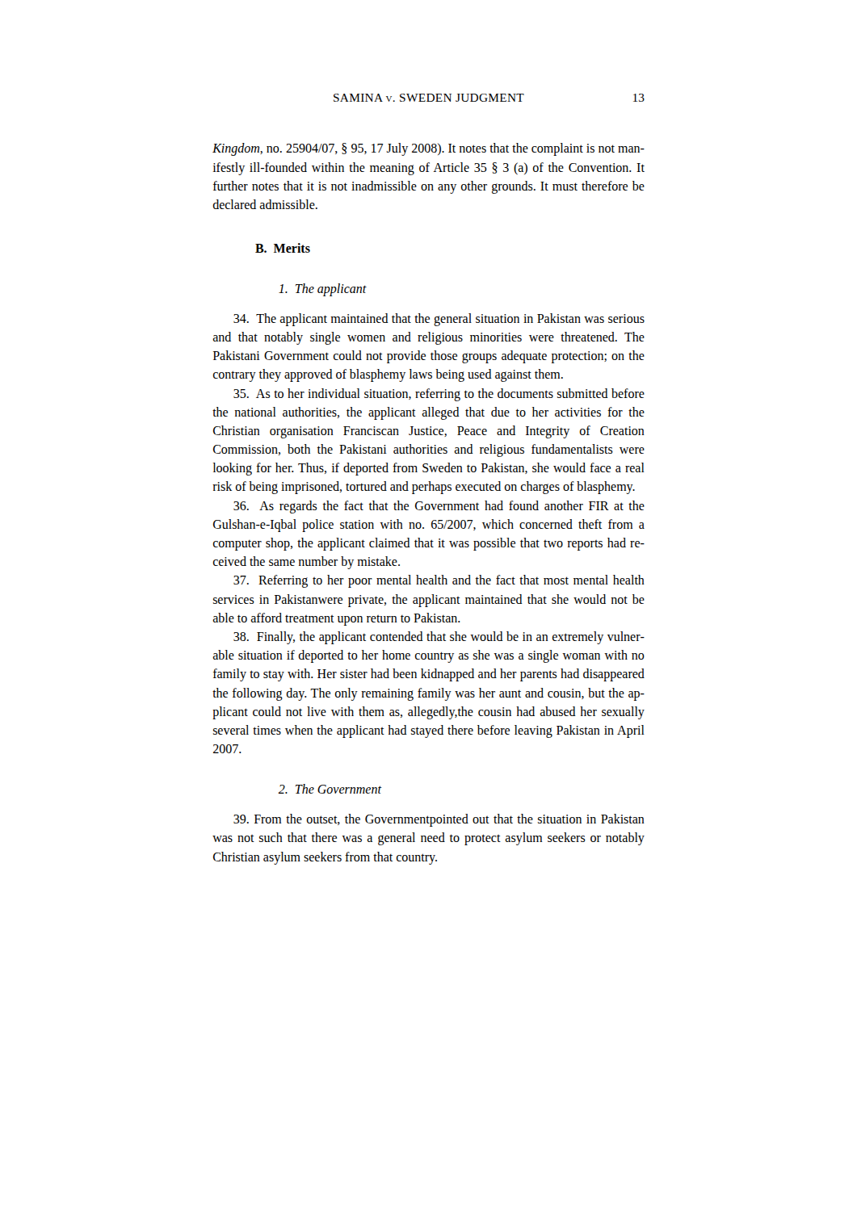SAMINA v. SWEDEN JUDGMENT 13
Kingdom, no. 25904/07, § 95, 17 July 2008). It notes that the complaint is not manifestly ill-founded within the meaning of Article 35 § 3 (a) of the Convention. It further notes that it is not inadmissible on any other grounds. It must therefore be declared admissible.
B. Merits
1. The applicant
34. The applicant maintained that the general situation in Pakistan was serious and that notably single women and religious minorities were threatened. The Pakistani Government could not provide those groups adequate protection; on the contrary they approved of blasphemy laws being used against them.
35. As to her individual situation, referring to the documents submitted before the national authorities, the applicant alleged that due to her activities for the Christian organisation Franciscan Justice, Peace and Integrity of Creation Commission, both the Pakistani authorities and religious fundamentalists were looking for her. Thus, if deported from Sweden to Pakistan, she would face a real risk of being imprisoned, tortured and perhaps executed on charges of blasphemy.
36. As regards the fact that the Government had found another FIR at the Gulshan-e-Iqbal police station with no. 65/2007, which concerned theft from a computer shop, the applicant claimed that it was possible that two reports had received the same number by mistake.
37. Referring to her poor mental health and the fact that most mental health services in Pakistanwere private, the applicant maintained that she would not be able to afford treatment upon return to Pakistan.
38. Finally, the applicant contended that she would be in an extremely vulnerable situation if deported to her home country as she was a single woman with no family to stay with. Her sister had been kidnapped and her parents had disappeared the following day. The only remaining family was her aunt and cousin, but the applicant could not live with them as, allegedly,the cousin had abused her sexually several times when the applicant had stayed there before leaving Pakistan in April 2007.
2. The Government
39. From the outset, the Governmentpointed out that the situation in Pakistan was not such that there was a general need to protect asylum seekers or notably Christian asylum seekers from that country.